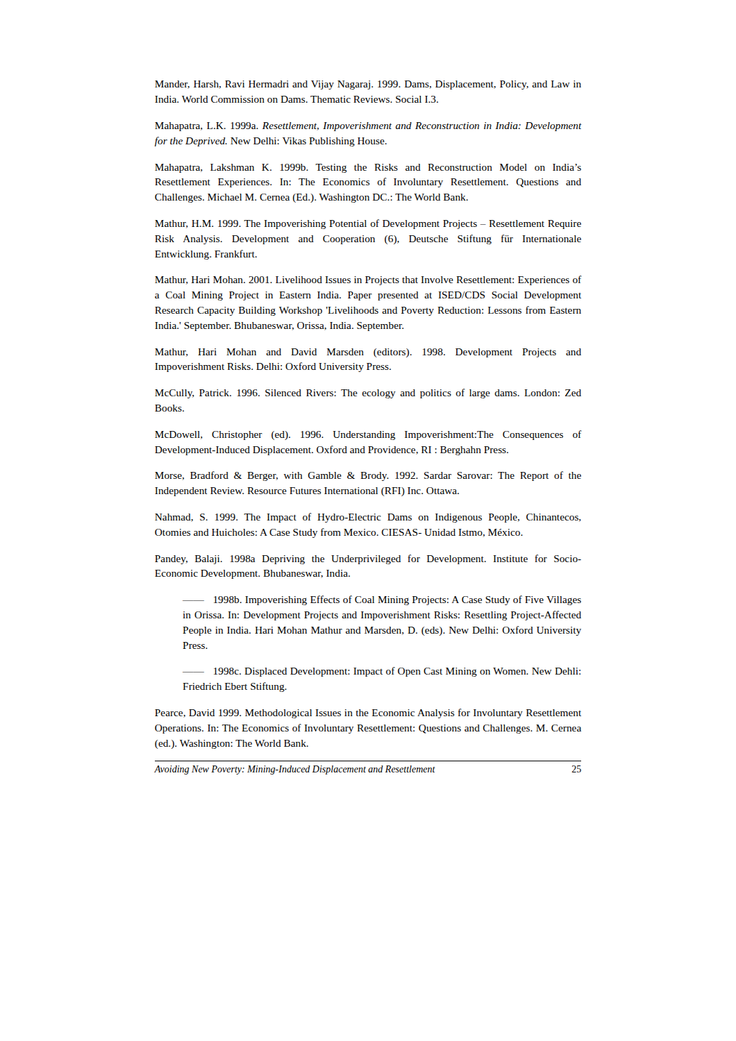Mander, Harsh, Ravi Hermadri and Vijay Nagaraj. 1999. Dams, Displacement, Policy, and Law in India. World Commission on Dams. Thematic Reviews. Social I.3.
Mahapatra, L.K. 1999a. Resettlement, Impoverishment and Reconstruction in India: Development for the Deprived. New Delhi: Vikas Publishing House.
Mahapatra, Lakshman K. 1999b. Testing the Risks and Reconstruction Model on India’s Resettlement Experiences. In: The Economics of Involuntary Resettlement. Questions and Challenges. Michael M. Cernea (Ed.). Washington DC.: The World Bank.
Mathur, H.M. 1999. The Impoverishing Potential of Development Projects – Resettlement Require Risk Analysis. Development and Cooperation (6), Deutsche Stiftung für Internationale Entwicklung. Frankfurt.
Mathur, Hari Mohan. 2001. Livelihood Issues in Projects that Involve Resettlement: Experiences of a Coal Mining Project in Eastern India. Paper presented at ISED/CDS Social Development Research Capacity Building Workshop 'Livelihoods and Poverty Reduction: Lessons from Eastern India.' September. Bhubaneswar, Orissa, India. September.
Mathur, Hari Mohan and David Marsden (editors). 1998. Development Projects and Impoverishment Risks. Delhi: Oxford University Press.
McCully, Patrick. 1996. Silenced Rivers: The ecology and politics of large dams. London: Zed Books.
McDowell, Christopher (ed). 1996. Understanding Impoverishment:The Consequences of Development-Induced Displacement. Oxford and Providence, RI : Berghahn Press.
Morse, Bradford & Berger, with Gamble & Brody. 1992. Sardar Sarovar: The Report of the Independent Review. Resource Futures International (RFI) Inc. Ottawa.
Nahmad, S. 1999. The Impact of Hydro-Electric Dams on Indigenous People, Chinantecos, Otomies and Huicholes: A Case Study from Mexico. CIESAS- Unidad Istmo, México.
Pandey, Balaji. 1998a Depriving the Underprivileged for Development. Institute for Socio-Economic Development. Bhubaneswar, India.
—— 1998b. Impoverishing Effects of Coal Mining Projects: A Case Study of Five Villages in Orissa. In: Development Projects and Impoverishment Risks: Resettling Project-Affected People in India. Hari Mohan Mathur and Marsden, D. (eds). New Delhi: Oxford University Press.
—— 1998c. Displaced Development: Impact of Open Cast Mining on Women. New Dehli: Friedrich Ebert Stiftung.
Pearce, David 1999. Methodological Issues in the Economic Analysis for Involuntary Resettlement Operations. In: The Economics of Involuntary Resettlement: Questions and Challenges. M. Cernea (ed.). Washington: The World Bank.
Avoiding New Poverty: Mining-Induced Displacement and Resettlement 25